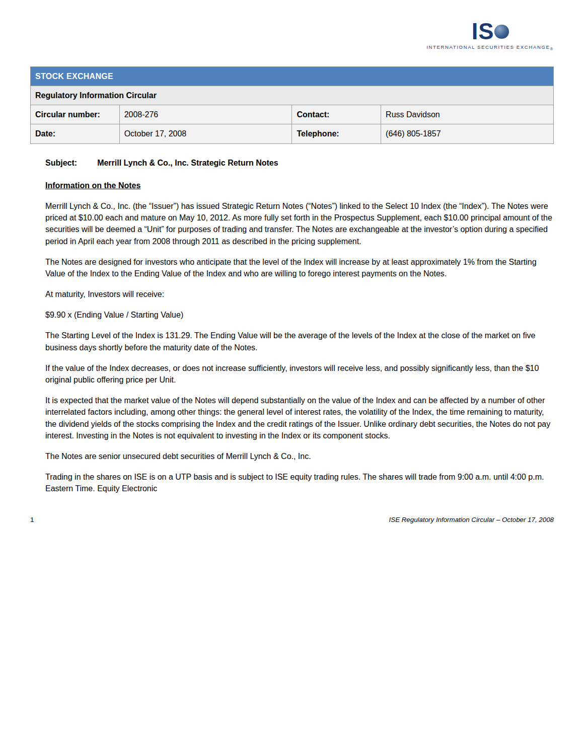IS
INTERNATIONAL SECURITIES EXCHANGE®
| STOCK EXCHANGE |
| Regulatory Information Circular |
| Circular number: | 2008-276 | Contact: | Russ Davidson |
| Date: | October 17, 2008 | Telephone: | (646) 805-1857 |
Subject: Merrill Lynch & Co., Inc. Strategic Return Notes
Information on the Notes
Merrill Lynch & Co., Inc. (the “Issuer”) has issued Strategic Return Notes (“Notes”) linked to the Select 10 Index (the “Index”). The Notes were priced at $10.00 each and mature on May 10, 2012. As more fully set forth in the Prospectus Supplement, each $10.00 principal amount of the securities will be deemed a “Unit” for purposes of trading and transfer. The Notes are exchangeable at the investor’s option during a specified period in April each year from 2008 through 2011 as described in the pricing supplement.
The Notes are designed for investors who anticipate that the level of the Index will increase by at least approximately 1% from the Starting Value of the Index to the Ending Value of the Index and who are willing to forego interest payments on the Notes.
At maturity, Investors will receive:
$9.90 x (Ending Value / Starting Value)
The Starting Level of the Index is 131.29. The Ending Value will be the average of the levels of the Index at the close of the market on five business days shortly before the maturity date of the Notes.
If the value of the Index decreases, or does not increase sufficiently, investors will receive less, and possibly significantly less, than the $10 original public offering price per Unit.
It is expected that the market value of the Notes will depend substantially on the value of the Index and can be affected by a number of other interrelated factors including, among other things: the general level of interest rates, the volatility of the Index, the time remaining to maturity, the dividend yields of the stocks comprising the Index and the credit ratings of the Issuer. Unlike ordinary debt securities, the Notes do not pay interest. Investing in the Notes is not equivalent to investing in the Index or its component stocks.
The Notes are senior unsecured debt securities of Merrill Lynch & Co., Inc.
Trading in the shares on ISE is on a UTP basis and is subject to ISE equity trading rules. The shares will trade from 9:00 a.m. until 4:00 p.m. Eastern Time. Equity Electronic
1 ISE Regulatory Information Circular – October 17, 2008